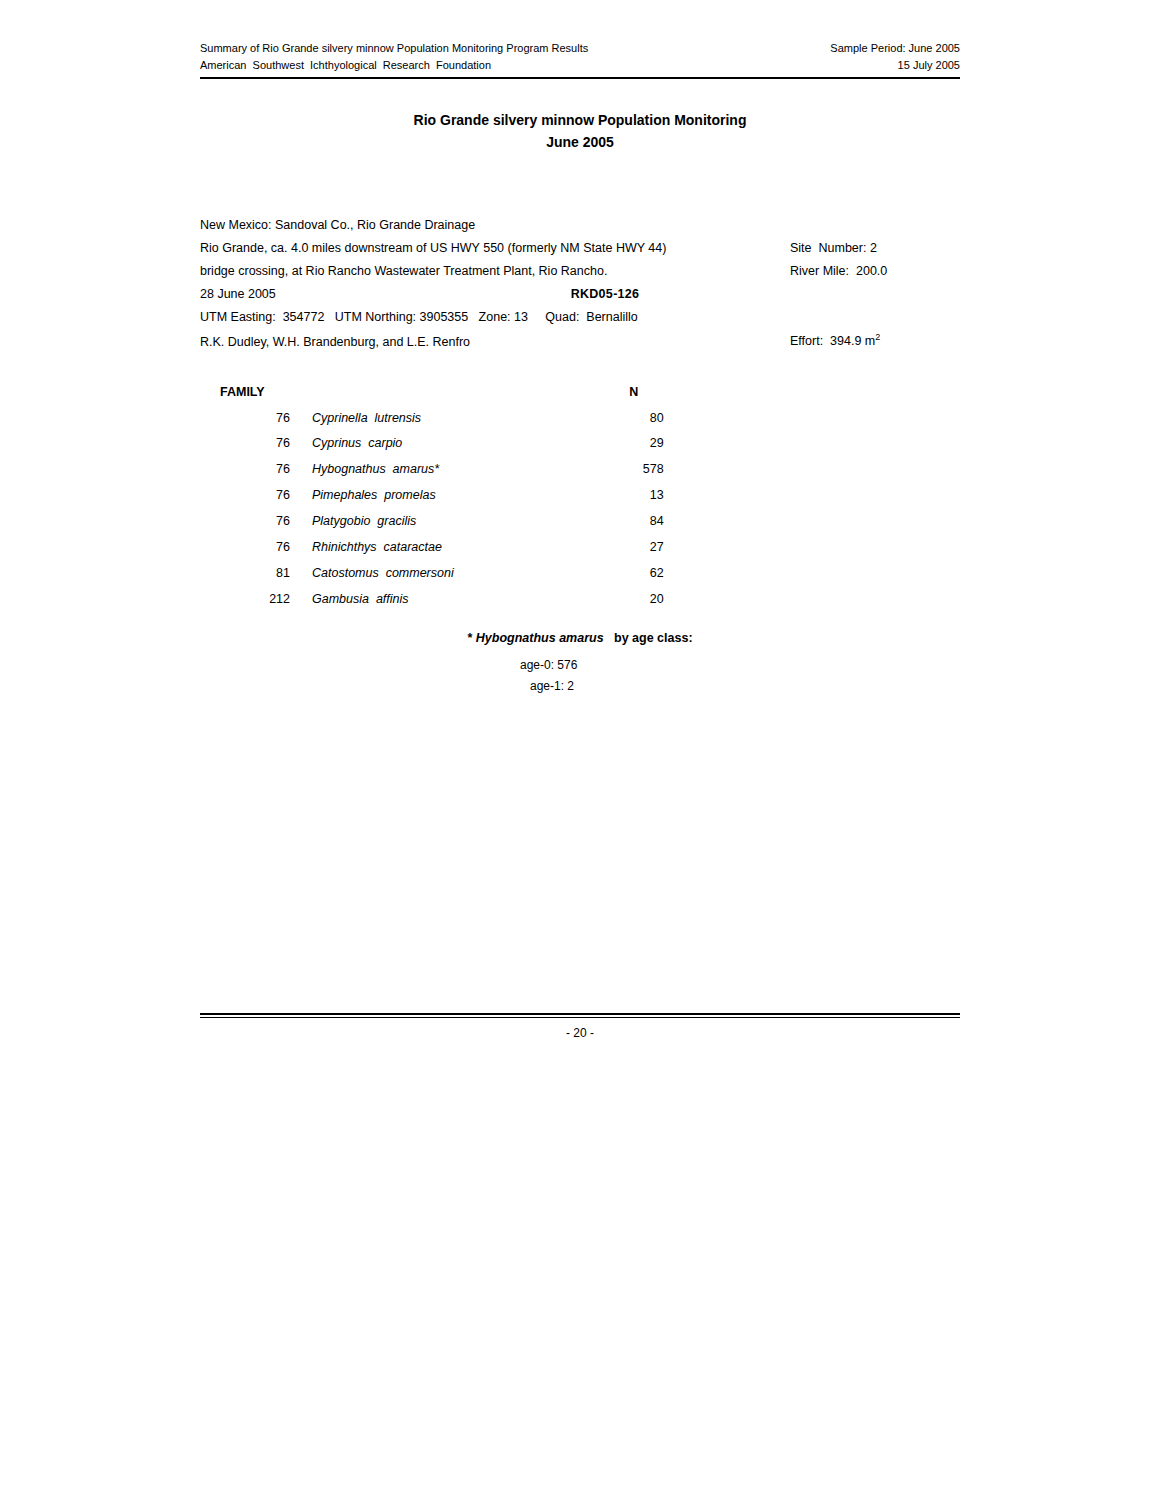Summary of Rio Grande silvery minnow Population Monitoring Program Results
American Southwest Ichthyological Research Foundation
Sample Period: June 2005
15 July 2005
Rio Grande silvery minnow Population Monitoring
June 2005
New Mexico: Sandoval Co., Rio Grande Drainage
Rio Grande, ca. 4.0 miles downstream of US HWY 550 (formerly NM State HWY 44)
Site Number: 2
bridge crossing, at Rio Rancho Wastewater Treatment Plant, Rio Rancho.
River Mile: 200.0
28 June 2005
RKD05-126
UTM Easting: 354772 UTM Northing: 3905355 Zone: 13 Quad: Bernalillo
R.K. Dudley, W.H. Brandenburg, and L.E. Renfro
Effort: 394.9 m2
| FAMILY | | N |
| --- | --- | --- |
| 76 | Cyprinella lutrensis | 80 |
| 76 | Cyprinus carpio | 29 |
| 76 | Hybognathus amarus* | 578 |
| 76 | Pimephales promelas | 13 |
| 76 | Platygobio gracilis | 84 |
| 76 | Rhinichthys cataractae | 27 |
| 81 | Catostomus commersoni | 62 |
| 212 | Gambusia affinis | 20 |
* Hybognathus amarus by age class:
age-0: 576
age-1: 2
- 20 -